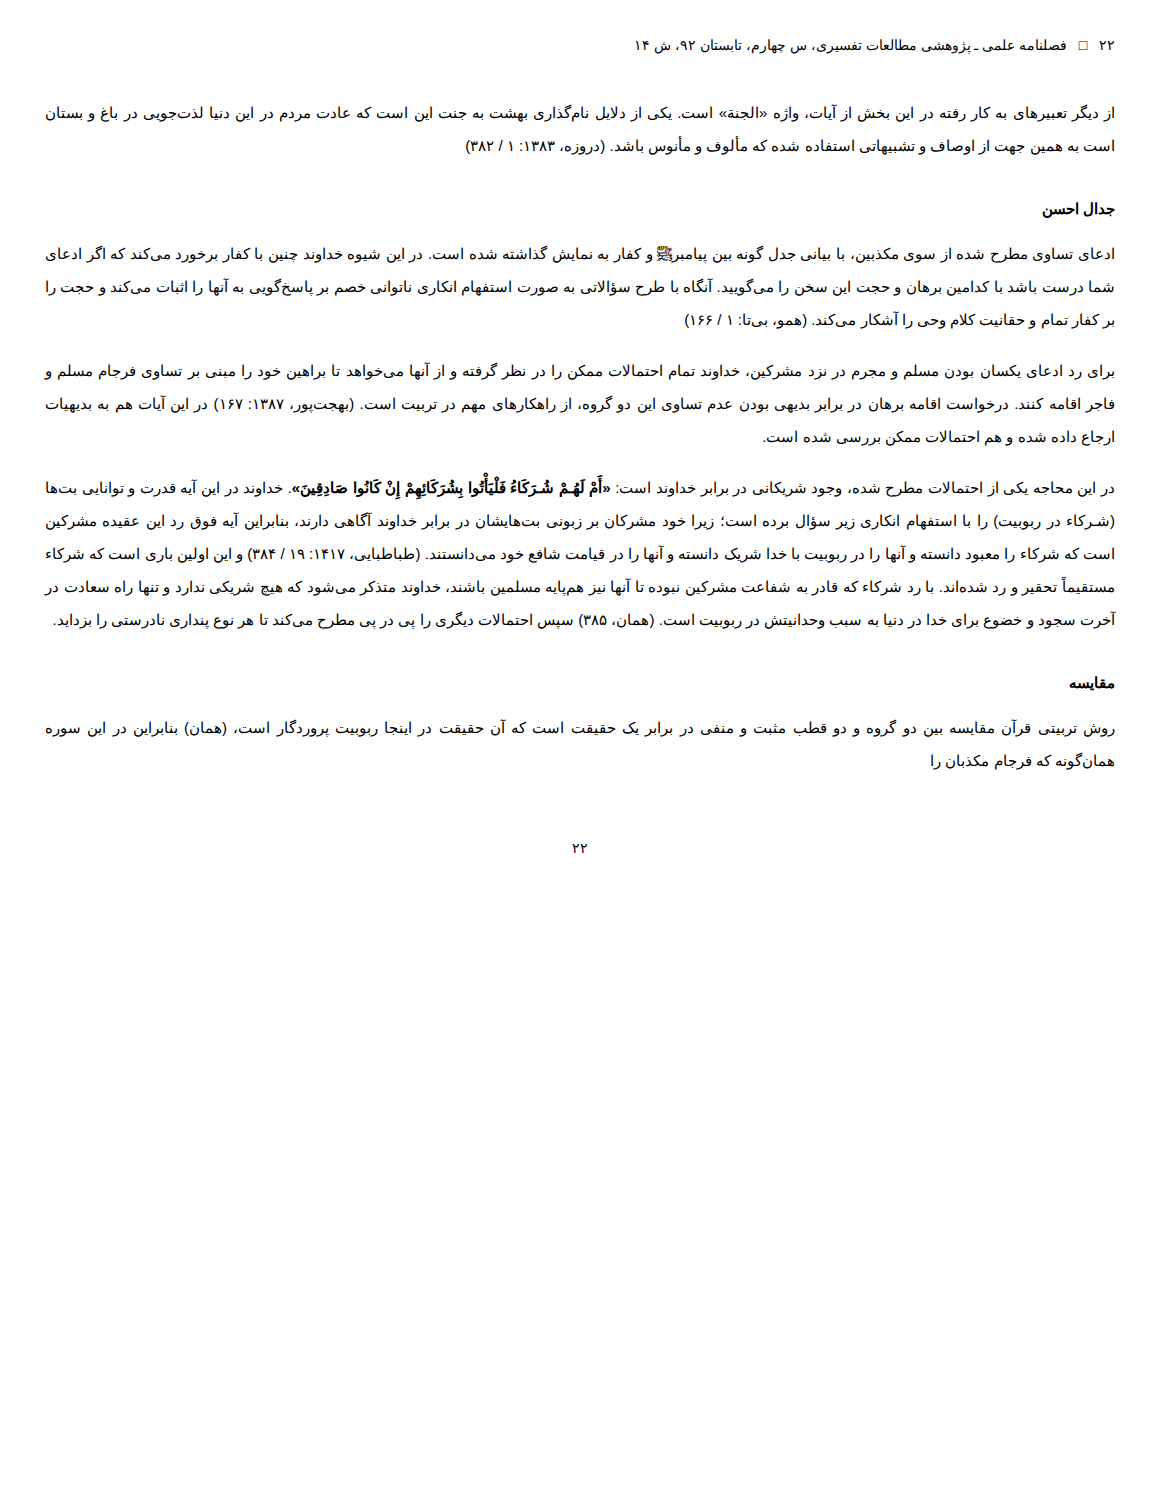۲۲ □ فصلنامه علمی ـ پژوهشی مطالعات تفسیری، س چهارم، تابستان ۹۲، ش ۱۴
از دیگر تعبیرهای به کار رفته در این بخش از آیات، واژه «الجنة» است. یکی از دلایل نام‌گذاری بهشت به جنت این است که عادت مردم در این دنیا لذت‌جویی در باغ و بستان است به همین جهت از اوصاف و تشبیهاتی استفاده شده که مألوف و مأنوس باشد. (دروزه، ۱۳۸۳: ۱ / ۳۸۲)
جدال احسن
ادعای تساوی مطرح شده از سوی مکذبین، با بیانی جدل گونه بین پیامبرﷺ و کفار به نمایش گذاشته شده است. در این شیوه خداوند چنین با کفار برخورد می‌کند که اگر ادعای شما درست باشد با کدامین برهان و حجت این سخن را می‌گویید. آنگاه با طرح سؤالاتی به صورت استفهام انکاری ناتوانی خصم بر پاسخ‌گویی به آنها را اثبات می‌کند و حجت را بر کفار تمام و حقانیت کلام وحی را آشکار می‌کند. (همو، بی‌تا: ۱ / ۱۶۶)
برای رد ادعای یکسان بودن مسلم و مجرم در نزد مشرکین، خداوند تمام احتمالات ممکن را در نظر گرفته و از آنها می‌خواهد تا براهین خود را مبنی بر تساوی فرجام مسلم و فاجر اقامه کنند. درخواست اقامه برهان در برابر بدیهی بودن عدم تساوی این دو گروه، از راهکارهای مهم در تربیت است. (بهجت‌پور، ۱۳۸۷: ۱۶۷) در این آیات هم به بدیهیات ارجاع داده شده و هم احتمالات ممکن بررسی شده است.
در این محاجه یکی از احتمالات مطرح شده، وجود شریکانی در برابر خداوند است: «أَمْ لَهُـمْ شُـرَكَاءُ فَلْيَأْتُوا بِشُرَكَائِهِمْ إِنْ كَانُوا صَادِقِينَ». خداوند در این آیه قدرت و توانایی بت‌ها (شـركاء در ربوبیت) را با استفهام انکاری زیر سؤال برده است؛ زیرا خود مشرکان بر زبونی بت‌هایشان در برابر خداوند آگاهی دارند، بنابراین آیه فوق رد این عقیده مشرکین است که شرکاء را معبود دانسته و آنها را در ربوبیت با خدا شریک دانسته و آنها را در قیامت شافع خود می‌دانستند. (طباطبایی، ۱۴۱۷: ۱۹ / ۳۸۴) و این اولین باری است که شرکاء مستقیماً تحقیر و رد شده‌اند. با رد شرکاء که قادر به شفاعت مشرکین نبوده تا آنها نیز هم‌پایه مسلمین باشند، خداوند متذکر می‌شود که هیچ شریکی ندارد و تنها راه سعادت در آخرت سجود و خضوع برای خدا در دنیا به سبب وحدانیتش در ربوبیت است. (همان، ۳۸۵) سپس احتمالات دیگری را پی در پی مطرح می‌کند تا هر نوع پنداری نادرستی را بزداید.
مقایسه
روش تربیتی قرآن مقایسه بین دو گروه و دو قطب مثبت و منفی در برابر یک حقیقت است که آن حقیقت در اینجا ربوبیت پروردگار است، (همان) بنابراین در این سوره همان‌گونه که فرجام مکذبان را
۲۲